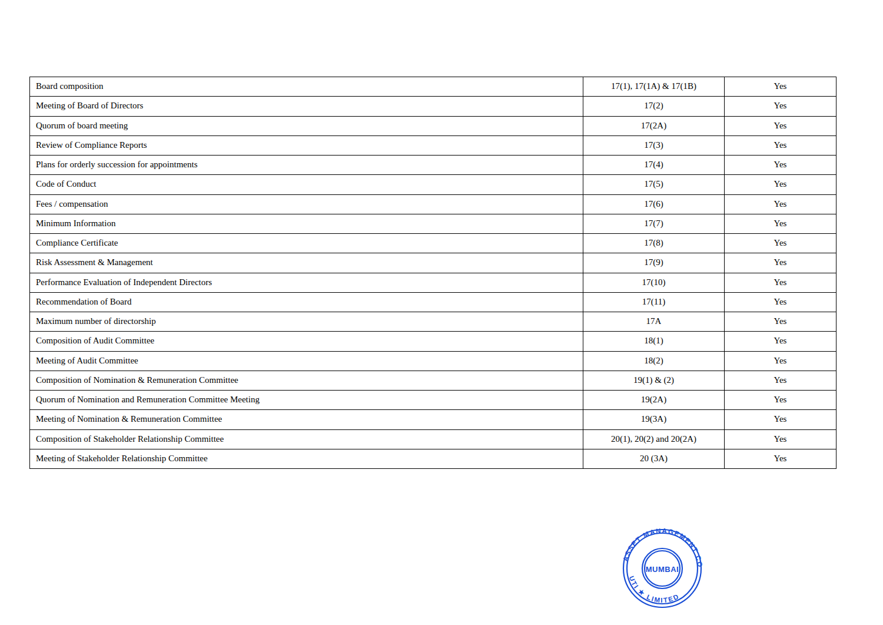| Board composition | 17(1), 17(1A) & 17(1B) | Yes |
| Meeting of Board of Directors | 17(2) | Yes |
| Quorum of board meeting | 17(2A) | Yes |
| Review of Compliance Reports | 17(3) | Yes |
| Plans for orderly succession for appointments | 17(4) | Yes |
| Code of Conduct | 17(5) | Yes |
| Fees / compensation | 17(6) | Yes |
| Minimum Information | 17(7) | Yes |
| Compliance Certificate | 17(8) | Yes |
| Risk Assessment & Management | 17(9) | Yes |
| Performance Evaluation of Independent Directors | 17(10) | Yes |
| Recommendation of Board | 17(11) | Yes |
| Maximum number of directorship | 17A | Yes |
| Composition of Audit Committee | 18(1) | Yes |
| Meeting of Audit Committee | 18(2) | Yes |
| Composition of Nomination & Remuneration Committee | 19(1) & (2) | Yes |
| Quorum of Nomination and Remuneration Committee Meeting | 19(2A) | Yes |
| Meeting of Nomination & Remuneration Committee | 19(3A) | Yes |
| Composition of Stakeholder Relationship Committee | 20(1), 20(2) and 20(2A) | Yes |
| Meeting of Stakeholder Relationship Committee | 20 (3A) | Yes |
ASSET MANAGEMENT COMPANY UTI ★ LIMITED MUMBAI